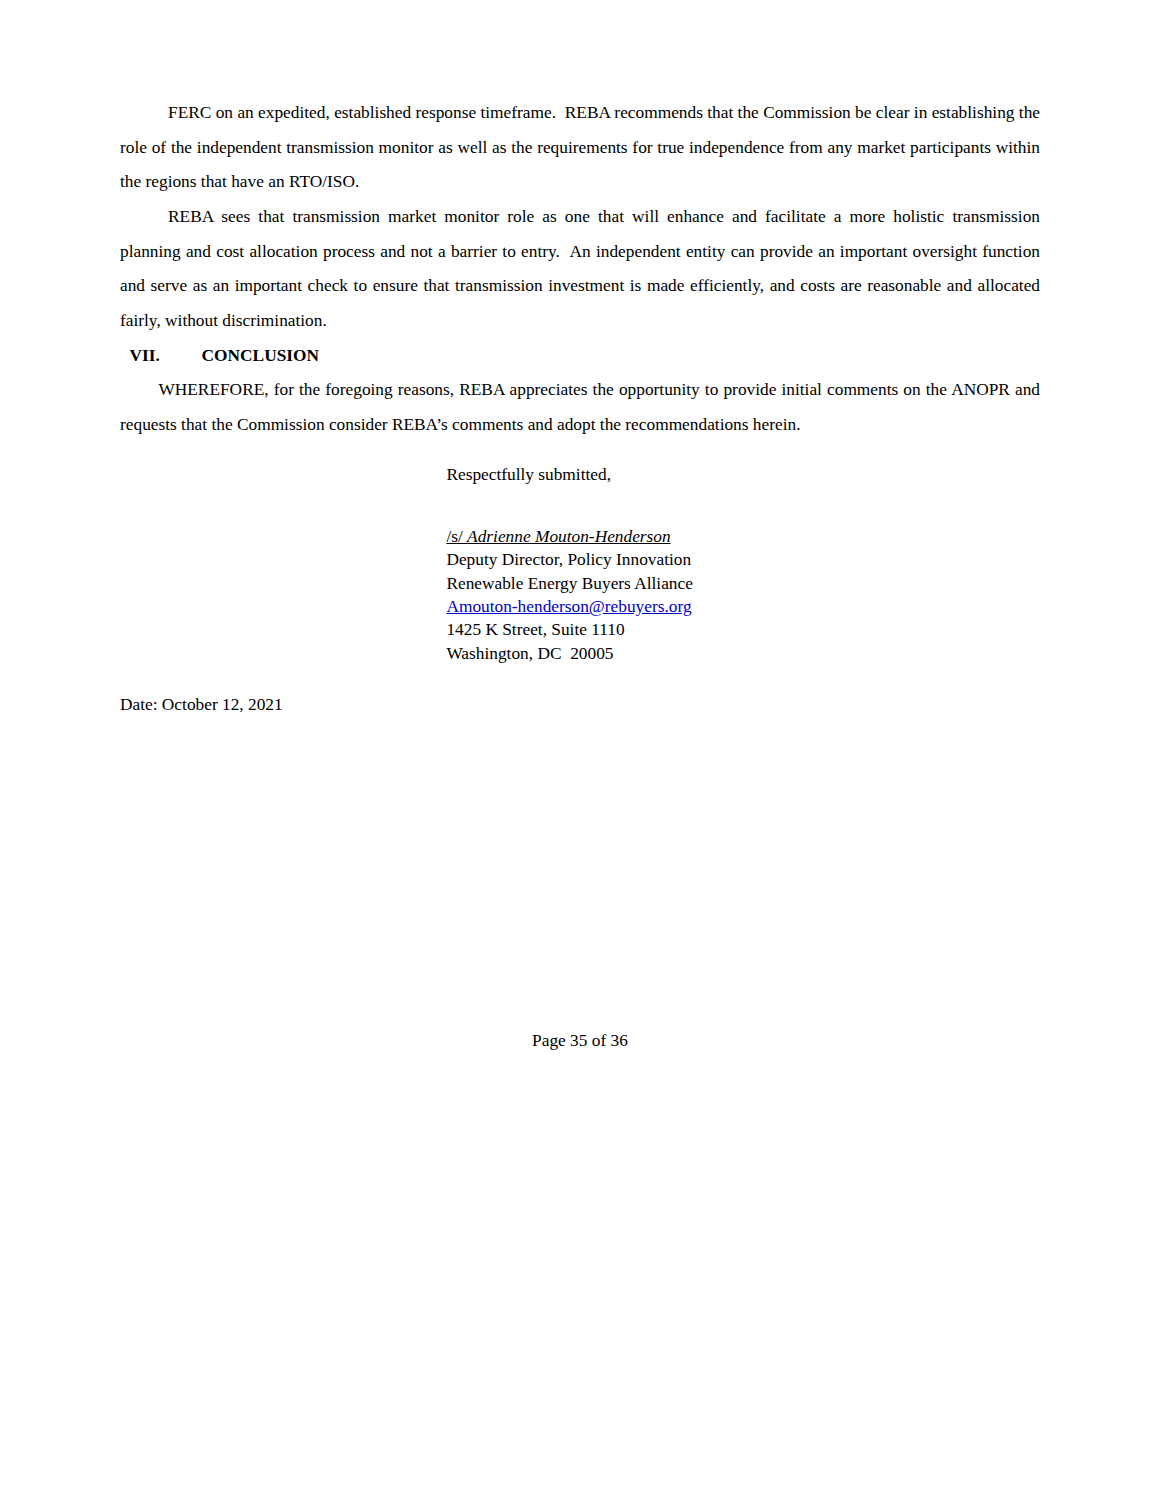FERC on an expedited, established response timeframe. REBA recommends that the Commission be clear in establishing the role of the independent transmission monitor as well as the requirements for true independence from any market participants within the regions that have an RTO/ISO.
REBA sees that transmission market monitor role as one that will enhance and facilitate a more holistic transmission planning and cost allocation process and not a barrier to entry. An independent entity can provide an important oversight function and serve as an important check to ensure that transmission investment is made efficiently, and costs are reasonable and allocated fairly, without discrimination.
VII. CONCLUSION
WHEREFORE, for the foregoing reasons, REBA appreciates the opportunity to provide initial comments on the ANOPR and requests that the Commission consider REBA’s comments and adopt the recommendations herein.
Respectfully submitted,
/s/ Adrienne Mouton-Henderson
Deputy Director, Policy Innovation
Renewable Energy Buyers Alliance
Amouton-henderson@rebuyers.org
1425 K Street, Suite 1110
Washington, DC 20005
Date: October 12, 2021
Page 35 of 36